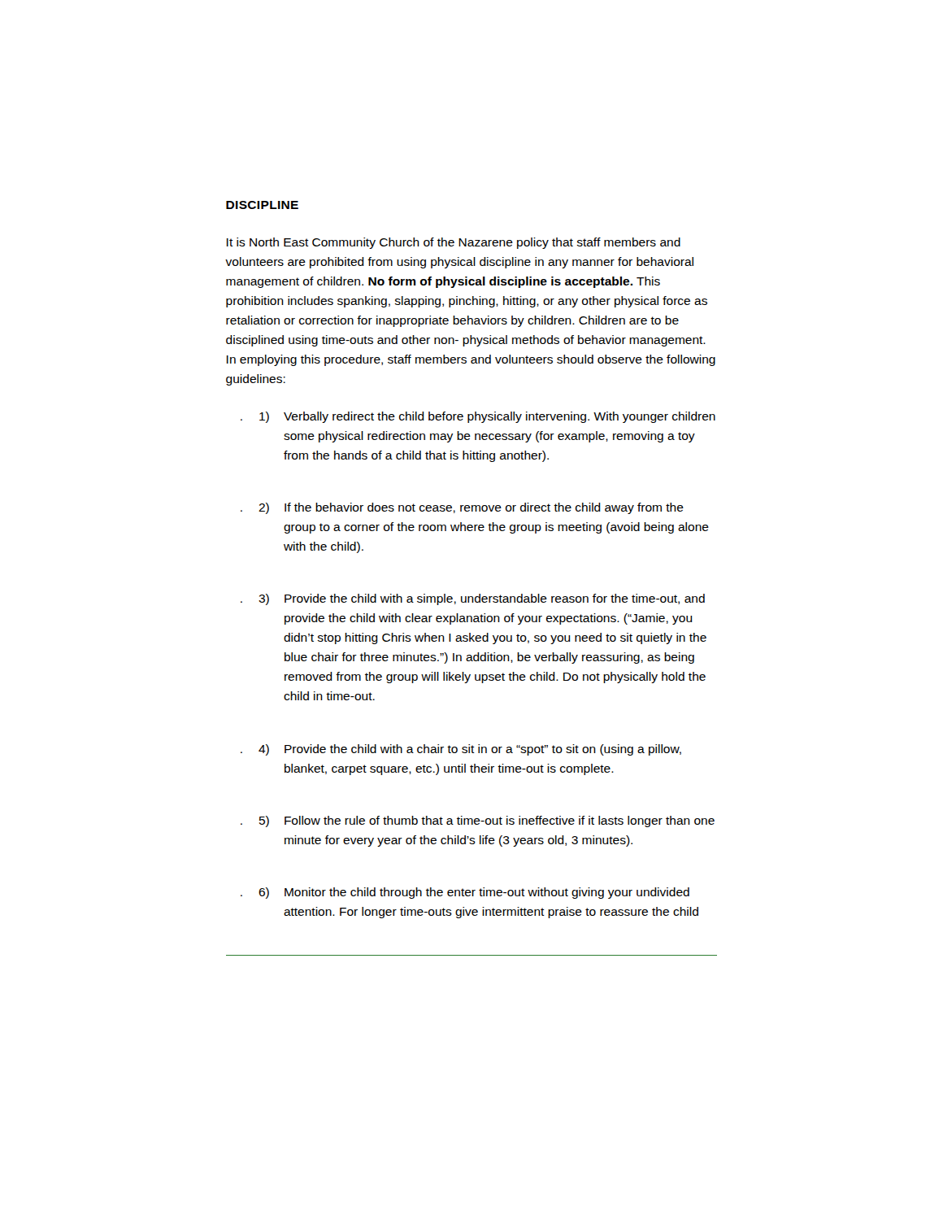DISCIPLINE
It is North East Community Church of the Nazarene policy that staff members and volunteers are prohibited from using physical discipline in any manner for behavioral management of children. No form of physical discipline is acceptable. This prohibition includes spanking, slapping, pinching, hitting, or any other physical force as retaliation or correction for inappropriate behaviors by children. Children are to be disciplined using time-outs and other non- physical methods of behavior management. In employing this procedure, staff members and volunteers should observe the following guidelines:
1) Verbally redirect the child before physically intervening. With younger children some physical redirection may be necessary (for example, removing a toy from the hands of a child that is hitting another).
2) If the behavior does not cease, remove or direct the child away from the group to a corner of the room where the group is meeting (avoid being alone with the child).
3) Provide the child with a simple, understandable reason for the time-out, and provide the child with clear explanation of your expectations. (“Jamie, you didn’t stop hitting Chris when I asked you to, so you need to sit quietly in the blue chair for three minutes.”) In addition, be verbally reassuring, as being removed from the group will likely upset the child. Do not physically hold the child in time-out.
4) Provide the child with a chair to sit in or a “spot” to sit on (using a pillow, blanket, carpet square, etc.) until their time-out is complete.
5) Follow the rule of thumb that a time-out is ineffective if it lasts longer than one minute for every year of the child’s life (3 years old, 3 minutes).
6) Monitor the child through the enter time-out without giving your undivided attention. For longer time-outs give intermittent praise to reassure the child